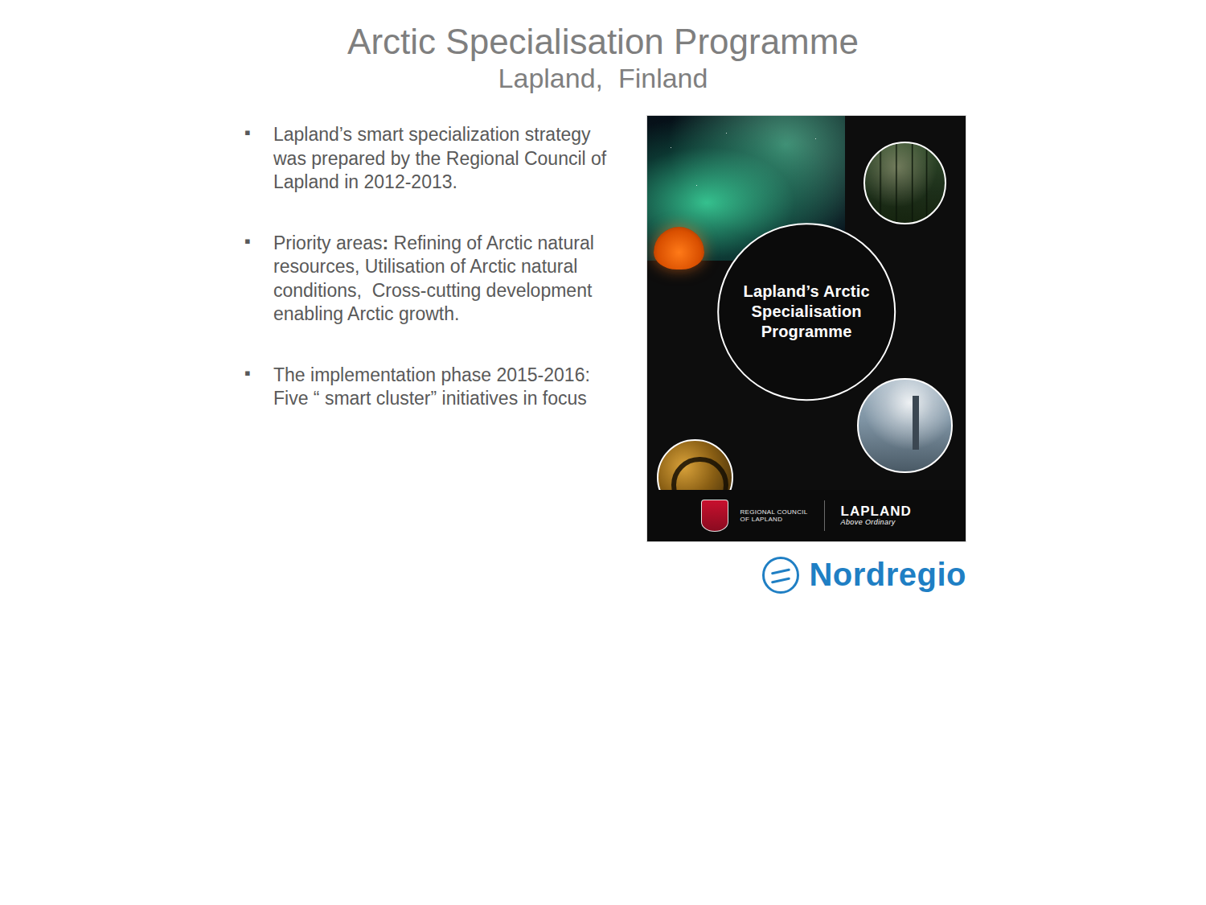Arctic Specialisation Programme
Lapland, Finland
Lapland’s smart specialization strategy was prepared by the Regional Council of Lapland in 2012-2013.
Priority areas: Refining of Arctic natural resources, Utilisation of Arctic natural conditions, Cross-cutting development enabling Arctic growth.
The implementation phase 2015-2016: Five “ smart cluster” initiatives in focus
Lapland’s Arctic
Specialisation
Programme
Regional Council
of Lapland
LAPLAND
Above Ordinary
Nordregio